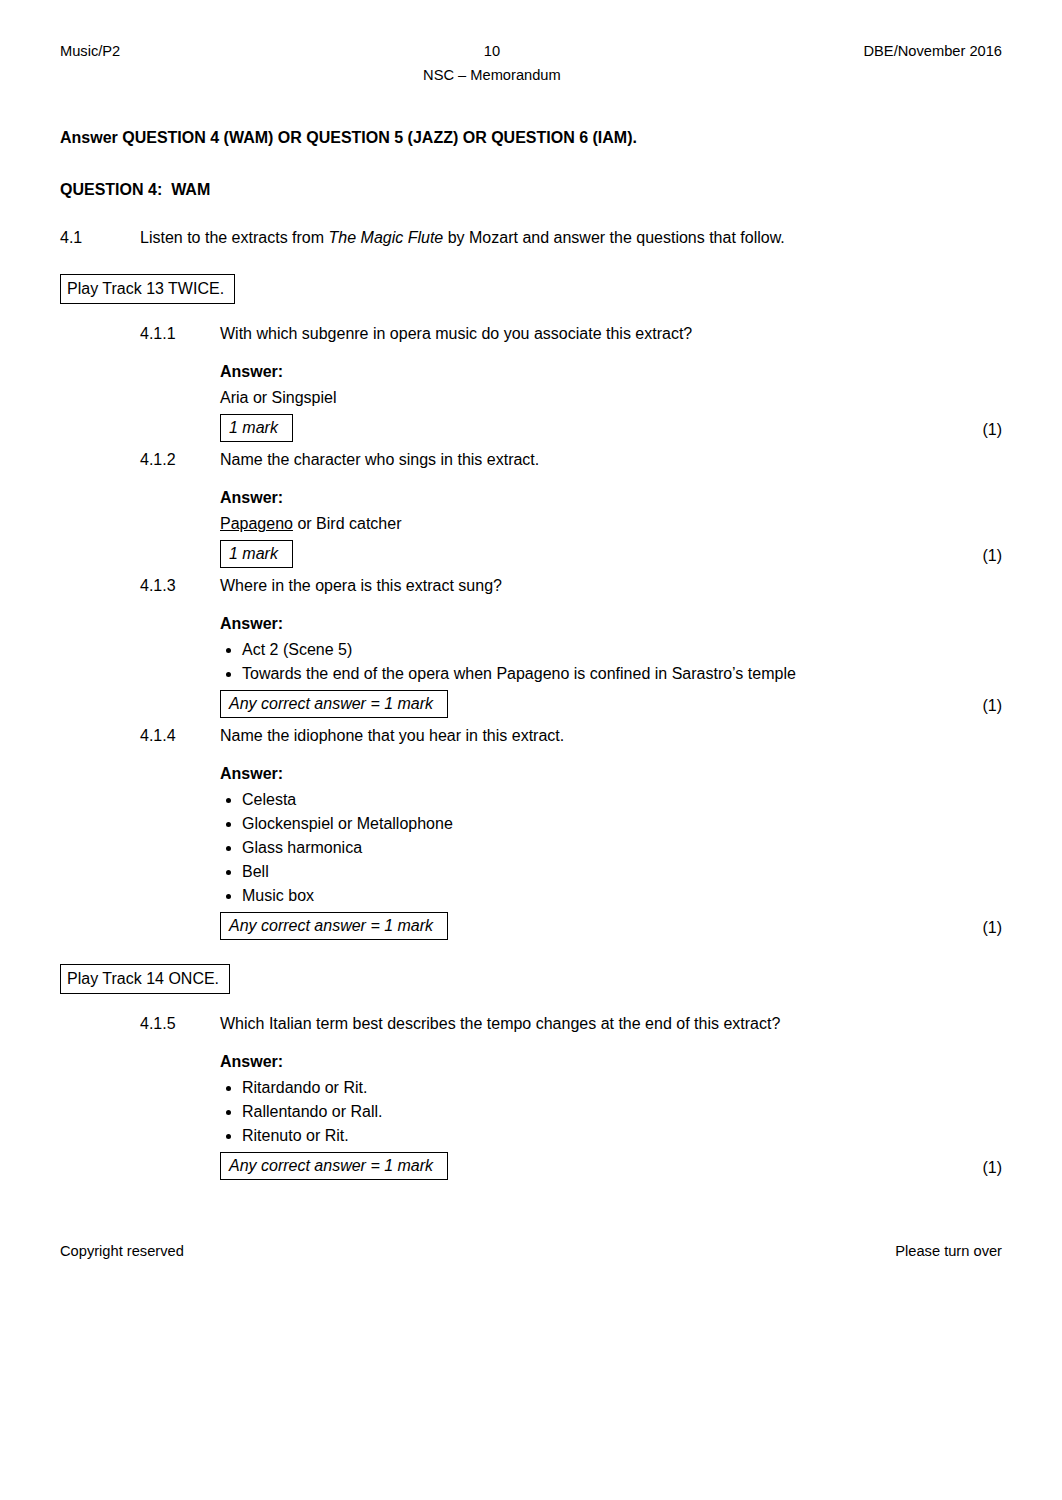Music/P2
10 NSC – Memorandum
DBE/November 2016
Answer QUESTION 4 (WAM) OR QUESTION 5 (JAZZ) OR QUESTION 6 (IAM).
QUESTION 4: WAM
4.1
Listen to the extracts from The Magic Flute by Mozart and answer the questions that follow.
Play Track 13 TWICE.
4.1.1
With which subgenre in opera music do you associate this extract?
Answer:
Aria or Singspiel
1 mark
(1)
4.1.2
Name the character who sings in this extract.
Answer:
Papageno or Bird catcher
1 mark
(1)
4.1.3
Where in the opera is this extract sung?
Answer:
Act 2 (Scene 5)
Towards the end of the opera when Papageno is confined in Sarastro’s temple
Any correct answer = 1 mark
(1)
4.1.4
Name the idiophone that you hear in this extract.
Answer:
Celesta
Glockenspiel or Metallophone
Glass harmonica
Bell
Music box
Any correct answer = 1 mark
(1)
Play Track 14 ONCE.
4.1.5
Which Italian term best describes the tempo changes at the end of this extract?
Answer:
Ritardando or Rit.
Rallentando or Rall.
Ritenuto or Rit.
Any correct answer = 1 mark
(1)
Copyright reserved
Please turn over